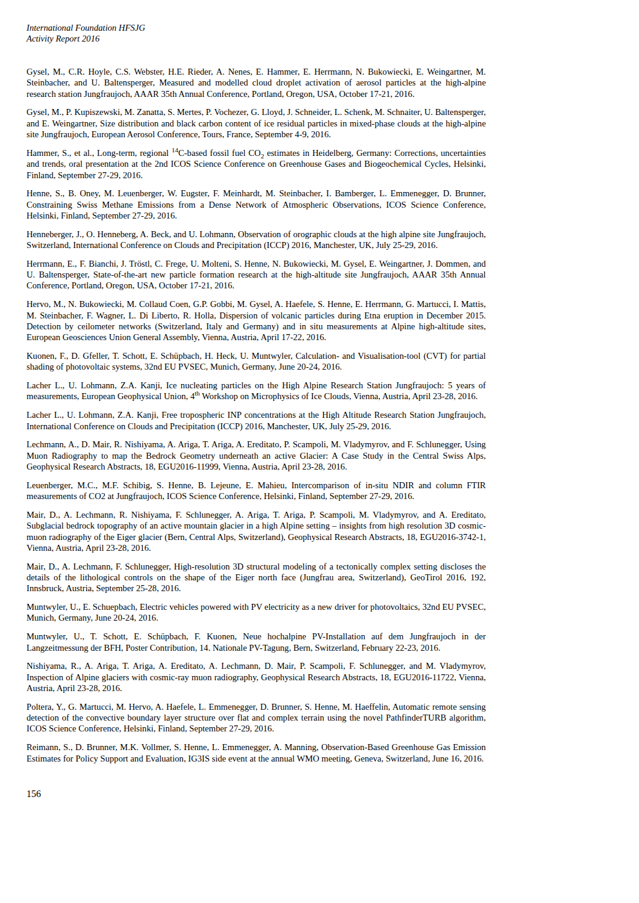International Foundation HFSJG
Activity Report 2016
Gysel, M., C.R. Hoyle, C.S. Webster, H.E. Rieder, A. Nenes, E. Hammer, E. Herrmann, N. Bukowiecki, E. Weingartner, M. Steinbacher, and U. Baltensperger, Measured and modelled cloud droplet activation of aerosol particles at the high-alpine research station Jungfraujoch, AAAR 35th Annual Conference, Portland, Oregon, USA, October 17-21, 2016.
Gysel, M., P. Kupiszewski, M. Zanatta, S. Mertes, P. Vochezer, G. Lloyd, J. Schneider, L. Schenk, M. Schnaiter, U. Baltensperger, and E. Weingartner, Size distribution and black carbon content of ice residual particles in mixed-phase clouds at the high-alpine site Jungfraujoch, European Aerosol Conference, Tours, France, September 4-9, 2016.
Hammer, S., et al., Long-term, regional 14C-based fossil fuel CO2 estimates in Heidelberg, Germany: Corrections, uncertainties and trends, oral presentation at the 2nd ICOS Science Conference on Greenhouse Gases and Biogeochemical Cycles, Helsinki, Finland, September 27-29, 2016.
Henne, S., B. Oney, M. Leuenberger, W. Eugster, F. Meinhardt, M. Steinbacher, I. Bamberger, L. Emmenegger, D. Brunner, Constraining Swiss Methane Emissions from a Dense Network of Atmospheric Observations, ICOS Science Conference, Helsinki, Finland, September 27-29, 2016.
Henneberger, J., O. Henneberg, A. Beck, and U. Lohmann, Observation of orographic clouds at the high alpine site Jungfraujoch, Switzerland, International Conference on Clouds and Precipitation (ICCP) 2016, Manchester, UK, July 25-29, 2016.
Herrmann, E., F. Bianchi, J. Tröstl, C. Frege, U. Molteni, S. Henne, N. Bukowiecki, M. Gysel, E. Weingartner, J. Dommen, and U. Baltensperger, State-of-the-art new particle formation research at the high-altitude site Jungfraujoch, AAAR 35th Annual Conference, Portland, Oregon, USA, October 17-21, 2016.
Hervo, M., N. Bukowiecki, M. Collaud Coen, G.P. Gobbi, M. Gysel, A. Haefele, S. Henne, E. Herrmann, G. Martucci, I. Mattis, M. Steinbacher, F. Wagner, L. Di Liberto, R. Holla, Dispersion of volcanic particles during Etna eruption in December 2015. Detection by ceilometer networks (Switzerland, Italy and Germany) and in situ measurements at Alpine high-altitude sites, European Geosciences Union General Assembly, Vienna, Austria, April 17-22, 2016.
Kuonen, F., D. Gfeller, T. Schott, E. Schüpbach, H. Heck, U. Muntwyler, Calculation- and Visualisation-tool (CVT) for partial shading of photovoltaic systems, 32nd EU PVSEC, Munich, Germany, June 20-24, 2016.
Lacher L., U. Lohmann, Z.A. Kanji, Ice nucleating particles on the High Alpine Research Station Jungfraujoch: 5 years of measurements, European Geophysical Union, 4th Workshop on Microphysics of Ice Clouds, Vienna, Austria, April 23-28, 2016.
Lacher L., U. Lohmann, Z.A. Kanji, Free tropospheric INP concentrations at the High Altitude Research Station Jungfraujoch, International Conference on Clouds and Precipitation (ICCP) 2016, Manchester, UK, July 25-29, 2016.
Lechmann, A., D. Mair, R. Nishiyama, A. Ariga, T. Ariga, A. Ereditato, P. Scampoli, M. Vladymyrov, and F. Schlunegger, Using Muon Radiography to map the Bedrock Geometry underneath an active Glacier: A Case Study in the Central Swiss Alps, Geophysical Research Abstracts, 18, EGU2016-11999, Vienna, Austria, April 23-28, 2016.
Leuenberger, M.C., M.F. Schibig, S. Henne, B. Lejeune, E. Mahieu, Intercomparison of in-situ NDIR and column FTIR measurements of CO2 at Jungfraujoch, ICOS Science Conference, Helsinki, Finland, September 27-29, 2016.
Mair, D., A. Lechmann, R. Nishiyama, F. Schlunegger, A. Ariga, T. Ariga, P. Scampoli, M. Vladymyrov, and A. Ereditato, Subglacial bedrock topography of an active mountain glacier in a high Alpine setting – insights from high resolution 3D cosmic-muon radiography of the Eiger glacier (Bern, Central Alps, Switzerland), Geophysical Research Abstracts, 18, EGU2016-3742-1, Vienna, Austria, April 23-28, 2016.
Mair, D., A. Lechmann, F. Schlunegger, High-resolution 3D structural modeling of a tectonically complex setting discloses the details of the lithological controls on the shape of the Eiger north face (Jungfrau area, Switzerland), GeoTirol 2016, 192, Innsbruck, Austria, September 25-28, 2016.
Muntwyler, U., E. Schuepbach, Electric vehicles powered with PV electricity as a new driver for photovoltaics, 32nd EU PVSEC, Munich, Germany, June 20-24, 2016.
Muntwyler, U., T. Schott, E. Schüpbach, F. Kuonen, Neue hochalpine PV-Installation auf dem Jungfraujoch in der Langzeitmessung der BFH, Poster Contribution, 14. Nationale PV-Tagung, Bern, Switzerland, February 22-23, 2016.
Nishiyama, R., A. Ariga, T. Ariga, A. Ereditato, A. Lechmann, D. Mair, P. Scampoli, F. Schlunegger, and M. Vladymyrov, Inspection of Alpine glaciers with cosmic-ray muon radiography, Geophysical Research Abstracts, 18, EGU2016-11722, Vienna, Austria, April 23-28, 2016.
Poltera, Y., G. Martucci, M. Hervo, A. Haefele, L. Emmenegger, D. Brunner, S. Henne, M. Haeffelin, Automatic remote sensing detection of the convective boundary layer structure over flat and complex terrain using the novel PathfinderTURB algorithm, ICOS Science Conference, Helsinki, Finland, September 27-29, 2016.
Reimann, S., D. Brunner, M.K. Vollmer, S. Henne, L. Emmenegger, A. Manning, Observation-Based Greenhouse Gas Emission Estimates for Policy Support and Evaluation, IG3IS side event at the annual WMO meeting, Geneva, Switzerland, June 16, 2016.
156